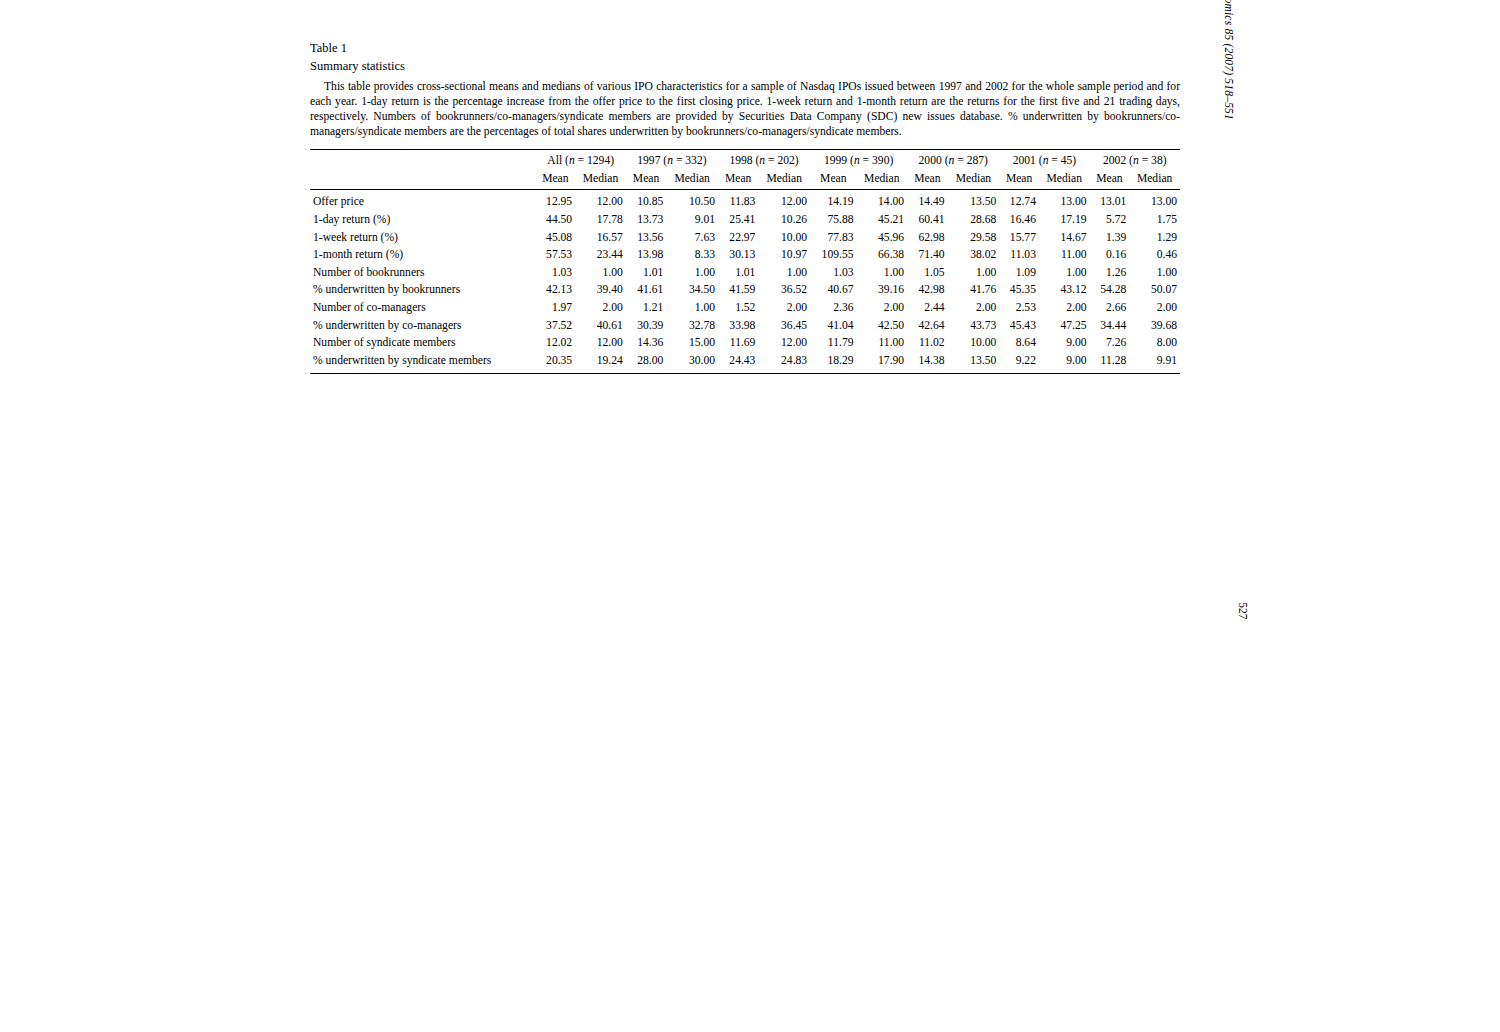J.M. Griffin et al. / Journal of Financial Economics 85 (2007) 518–551
527
Table 1
Summary statistics
This table provides cross-sectional means and medians of various IPO characteristics for a sample of Nasdaq IPOs issued between 1997 and 2002 for the whole sample period and for each year. 1-day return is the percentage increase from the offer price to the first closing price. 1-week return and 1-month return are the returns for the first five and 21 trading days, respectively. Numbers of bookrunners/co-managers/syndicate members are provided by Securities Data Company (SDC) new issues database. % underwritten by bookrunners/co-managers/syndicate members are the percentages of total shares underwritten by bookrunners/co-managers/syndicate members.
| | All ( n = 1294) | 1997 ( n = 332) | 1998 ( n = 202) | 1999 ( n = 390) | 2000 ( n = 287) | 2001 ( n = 45) | 2002 ( n = 38) |
| --- | --- | --- | --- | --- | --- | --- | --- |
| | Mean | Median | Mean | Median | Mean | Median | Mean | Median | Mean | Median | Mean | Median | Mean | Median |
| Offer price | 12.95 | 12.00 | 10.85 | 10.50 | 11.83 | 12.00 | 14.19 | 14.00 | 14.49 | 13.50 | 12.74 | 13.00 | 13.01 | 13.00 |
| 1-day return (%) | 44.50 | 17.78 | 13.73 | 9.01 | 25.41 | 10.26 | 75.88 | 45.21 | 60.41 | 28.68 | 16.46 | 17.19 | 5.72 | 1.75 |
| 1-week return (%) | 45.08 | 16.57 | 13.56 | 7.63 | 22.97 | 10.00 | 77.83 | 45.96 | 62.98 | 29.58 | 15.77 | 14.67 | 1.39 | 1.29 |
| 1-month return (%) | 57.53 | 23.44 | 13.98 | 8.33 | 30.13 | 10.97 | 109.55 | 66.38 | 71.40 | 38.02 | 11.03 | 11.00 | 0.16 | 0.46 |
| Number of bookrunners | 1.03 | 1.00 | 1.01 | 1.00 | 1.01 | 1.00 | 1.03 | 1.00 | 1.05 | 1.00 | 1.09 | 1.00 | 1.26 | 1.00 |
| % underwritten by bookrunners | 42.13 | 39.40 | 41.61 | 34.50 | 41.59 | 36.52 | 40.67 | 39.16 | 42.98 | 41.76 | 45.35 | 43.12 | 54.28 | 50.07 |
| Number of co-managers | 1.97 | 2.00 | 1.21 | 1.00 | 1.52 | 2.00 | 2.36 | 2.00 | 2.44 | 2.00 | 2.53 | 2.00 | 2.66 | 2.00 |
| % underwritten by co-managers | 37.52 | 40.61 | 30.39 | 32.78 | 33.98 | 36.45 | 41.04 | 42.50 | 42.64 | 43.73 | 45.43 | 47.25 | 34.44 | 39.68 |
| Number of syndicate members | 12.02 | 12.00 | 14.36 | 15.00 | 11.69 | 12.00 | 11.79 | 11.00 | 11.02 | 10.00 | 8.64 | 9.00 | 7.26 | 8.00 |
| % underwritten by syndicate members | 20.35 | 19.24 | 28.00 | 30.00 | 24.43 | 24.83 | 18.29 | 17.90 | 14.38 | 13.50 | 9.22 | 9.00 | 11.28 | 9.91 |